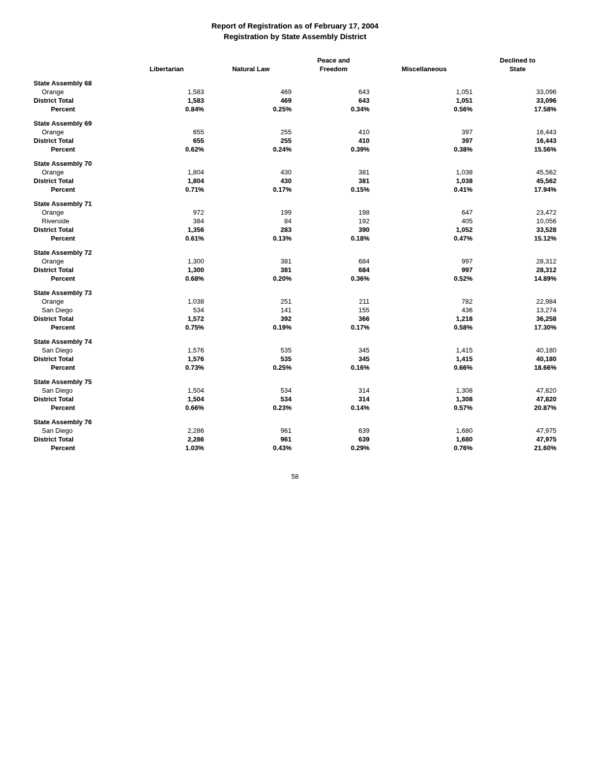Report of Registration as of February 17, 2004 Registration by State Assembly District
| | | | Peace and | | Declined to |
| --- | --- | --- | --- | --- | --- |
| | Libertarian | Natural Law | Freedom | Miscellaneous | State |
| State Assembly 68 |
| Orange | 1,583 | 469 | 643 | 1,051 | 33,096 |
| District Total | 1,583 | 469 | 643 | 1,051 | 33,096 |
| Percent | 0.84% | 0.25% | 0.34% | 0.56% | 17.58% |
| State Assembly 69 |
| Orange | 655 | 255 | 410 | 397 | 16,443 |
| District Total | 655 | 255 | 410 | 397 | 16,443 |
| Percent | 0.62% | 0.24% | 0.39% | 0.38% | 15.56% |
| State Assembly 70 |
| Orange | 1,804 | 430 | 381 | 1,038 | 45,562 |
| District Total | 1,804 | 430 | 381 | 1,038 | 45,562 |
| Percent | 0.71% | 0.17% | 0.15% | 0.41% | 17.94% |
| State Assembly 71 |
| Orange | 972 | 199 | 198 | 647 | 23,472 |
| Riverside | 384 | 84 | 192 | 405 | 10,056 |
| District Total | 1,356 | 283 | 390 | 1,052 | 33,528 |
| Percent | 0.61% | 0.13% | 0.18% | 0.47% | 15.12% |
| State Assembly 72 |
| Orange | 1,300 | 381 | 684 | 997 | 28,312 |
| District Total | 1,300 | 381 | 684 | 997 | 28,312 |
| Percent | 0.68% | 0.20% | 0.36% | 0.52% | 14.89% |
| State Assembly 73 |
| Orange | 1,038 | 251 | 211 | 782 | 22,984 |
| San Diego | 534 | 141 | 155 | 436 | 13,274 |
| District Total | 1,572 | 392 | 366 | 1,218 | 36,258 |
| Percent | 0.75% | 0.19% | 0.17% | 0.58% | 17.30% |
| State Assembly 74 |
| San Diego | 1,576 | 535 | 345 | 1,415 | 40,180 |
| District Total | 1,576 | 535 | 345 | 1,415 | 40,180 |
| Percent | 0.73% | 0.25% | 0.16% | 0.66% | 18.66% |
| State Assembly 75 |
| San Diego | 1,504 | 534 | 314 | 1,308 | 47,820 |
| District Total | 1,504 | 534 | 314 | 1,308 | 47,820 |
| Percent | 0.66% | 0.23% | 0.14% | 0.57% | 20.87% |
| State Assembly 76 |
| San Diego | 2,286 | 961 | 639 | 1,680 | 47,975 |
| District Total | 2,286 | 961 | 639 | 1,680 | 47,975 |
| Percent | 1.03% | 0.43% | 0.29% | 0.76% | 21.60% |
58